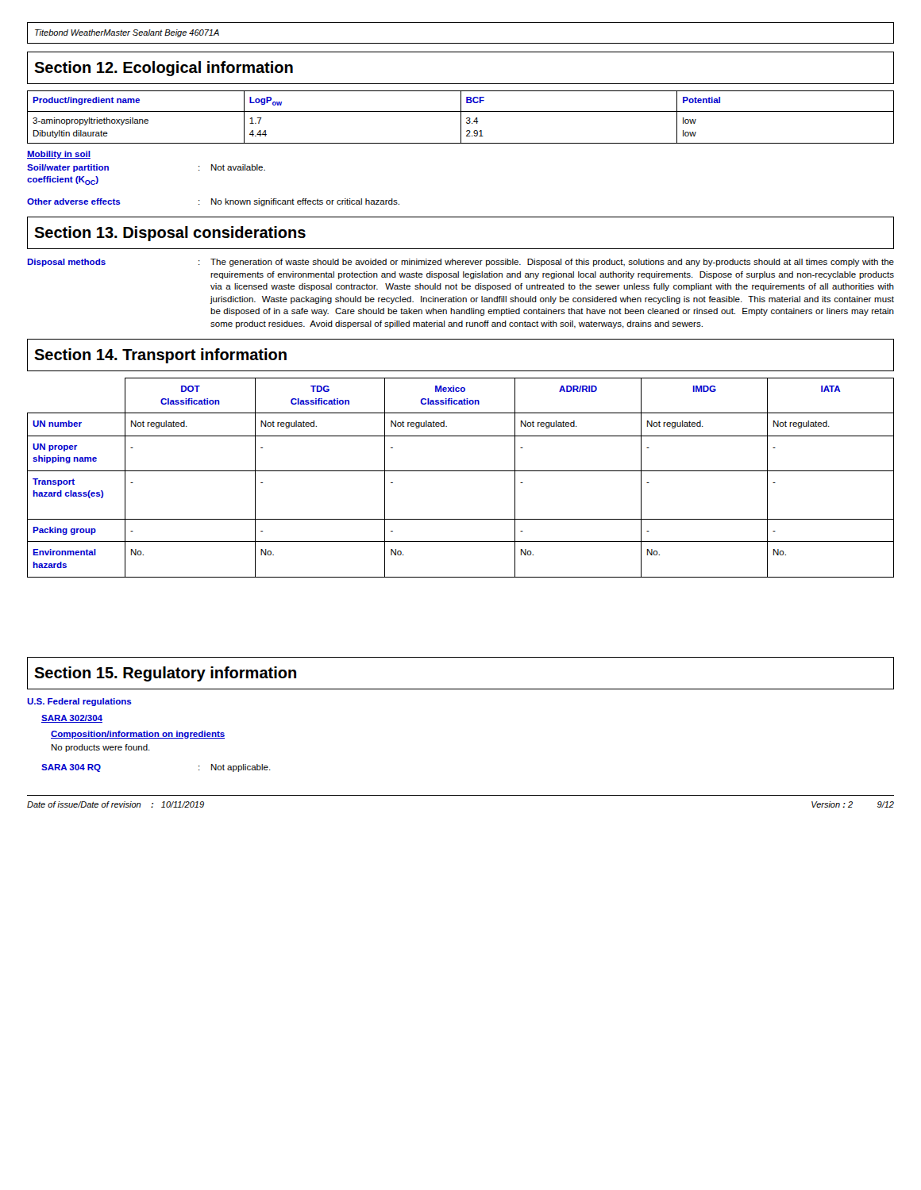Titebond WeatherMaster Sealant Beige 46071A
Section 12. Ecological information
| Product/ingredient name | LogP ow | BCF | Potential |
| --- | --- | --- | --- |
| 3-aminopropyltriethoxysilane Dibutyltin dilaurate | 1.7 4.44 | 3.4 2.91 | low low |
Mobility in soil
| Soil/water partition coefficient (K OC ) | : | Not available. |
| Other adverse effects | : | No known significant effects or critical hazards. |
Section 13. Disposal considerations
| Disposal methods | : | The generation of waste should be avoided or minimized wherever possible. Disposal of this product, solutions and any by-products should at all times comply with the requirements of environmental protection and waste disposal legislation and any regional local authority requirements. Dispose of surplus and non-recyclable products via a licensed waste disposal contractor. Waste should not be disposed of untreated to the sewer unless fully compliant with the requirements of all authorities with jurisdiction. Waste packaging should be recycled. Incineration or landfill should only be considered when recycling is not feasible. This material and its container must be disposed of in a safe way. Care should be taken when handling emptied containers that have not been cleaned or rinsed out. Empty containers or liners may retain some product residues. Avoid dispersal of spilled material and runoff and contact with soil, waterways, drains and sewers. |
Section 14. Transport information
| | DOT Classification | TDG Classification | Mexico Classification | ADR/RID | IMDG | IATA |
| --- | --- | --- | --- | --- | --- | --- |
| UN number | Not regulated. | Not regulated. | Not regulated. | Not regulated. | Not regulated. | Not regulated. |
| UN proper shipping name | - | - | - | - | - | - |
| Transport hazard class(es) | - | - | - | - | - | - |
| Packing group | - | - | - | - | - | - |
| Environmental hazards | No. | No. | No. | No. | No. | No. |
Section 15. Regulatory information
U.S. Federal regulations
SARA 302/304
Composition/information on ingredients
No products were found.
| SARA 304 RQ | : | Not applicable. |
Date of issue/Date of revision : 10/11/2019
Version : 2 9/12